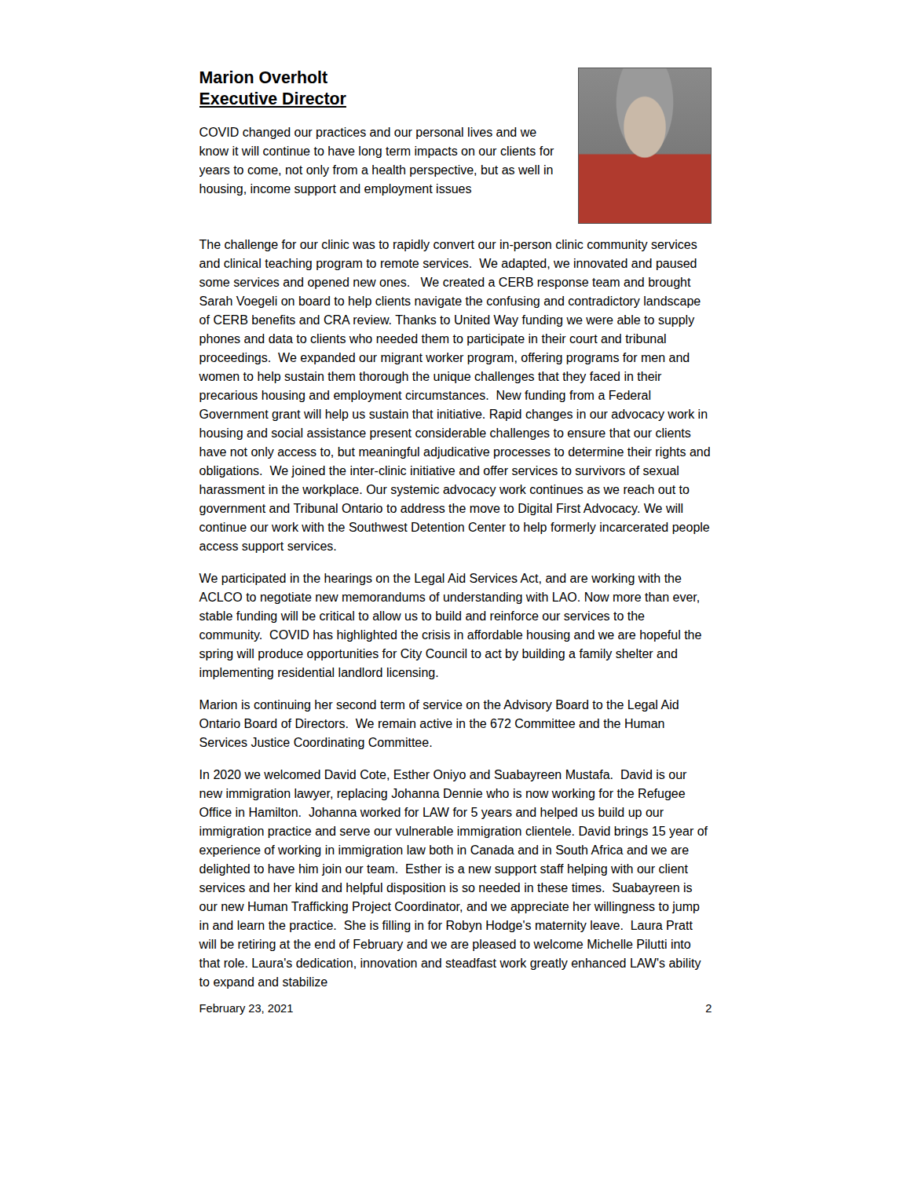Marion Overholt
Executive Director
COVID changed our practices and our personal lives and we know it will continue to have long term impacts on our clients for years to come, not only from a health perspective, but as well in housing, income support and employment issues
The challenge for our clinic was to rapidly convert our in-person clinic community services and clinical teaching program to remote services. We adapted, we innovated and paused some services and opened new ones. We created a CERB response team and brought Sarah Voegeli on board to help clients navigate the confusing and contradictory landscape of CERB benefits and CRA review. Thanks to United Way funding we were able to supply phones and data to clients who needed them to participate in their court and tribunal proceedings. We expanded our migrant worker program, offering programs for men and women to help sustain them thorough the unique challenges that they faced in their precarious housing and employment circumstances. New funding from a Federal Government grant will help us sustain that initiative. Rapid changes in our advocacy work in housing and social assistance present considerable challenges to ensure that our clients have not only access to, but meaningful adjudicative processes to determine their rights and obligations. We joined the inter-clinic initiative and offer services to survivors of sexual harassment in the workplace. Our systemic advocacy work continues as we reach out to government and Tribunal Ontario to address the move to Digital First Advocacy. We will continue our work with the Southwest Detention Center to help formerly incarcerated people access support services.
We participated in the hearings on the Legal Aid Services Act, and are working with the ACLCO to negotiate new memorandums of understanding with LAO. Now more than ever, stable funding will be critical to allow us to build and reinforce our services to the community. COVID has highlighted the crisis in affordable housing and we are hopeful the spring will produce opportunities for City Council to act by building a family shelter and implementing residential landlord licensing.
Marion is continuing her second term of service on the Advisory Board to the Legal Aid Ontario Board of Directors. We remain active in the 672 Committee and the Human Services Justice Coordinating Committee.
In 2020 we welcomed David Cote, Esther Oniyo and Suabayreen Mustafa. David is our new immigration lawyer, replacing Johanna Dennie who is now working for the Refugee Office in Hamilton. Johanna worked for LAW for 5 years and helped us build up our immigration practice and serve our vulnerable immigration clientele. David brings 15 year of experience of working in immigration law both in Canada and in South Africa and we are delighted to have him join our team. Esther is a new support staff helping with our client services and her kind and helpful disposition is so needed in these times. Suabayreen is our new Human Trafficking Project Coordinator, and we appreciate her willingness to jump in and learn the practice. She is filling in for Robyn Hodge's maternity leave. Laura Pratt will be retiring at the end of February and we are pleased to welcome Michelle Pilutti into that role. Laura's dedication, innovation and steadfast work greatly enhanced LAW's ability to expand and stabilize
February 23, 2021 2